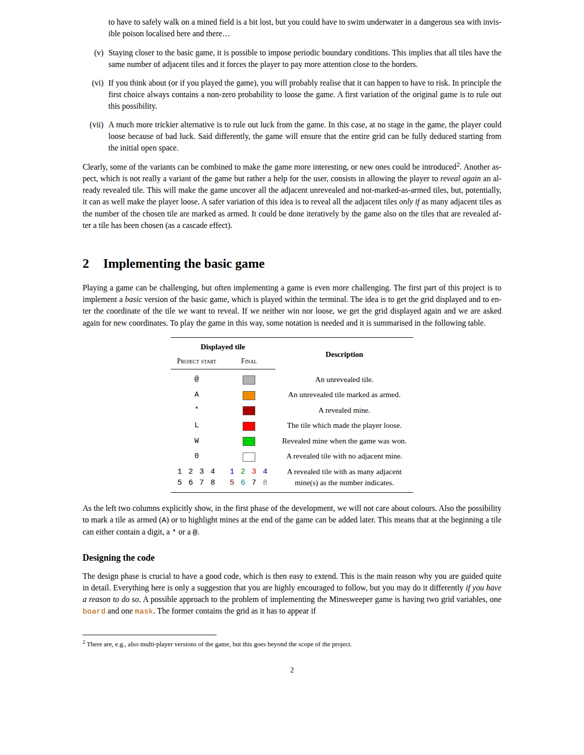to have to safely walk on a mined field is a bit lost, but you could have to swim underwater in a dangerous sea with invisible poison localised here and there…
(v) Staying closer to the basic game, it is possible to impose periodic boundary conditions. This implies that all tiles have the same number of adjacent tiles and it forces the player to pay more attention close to the borders.
(vi) If you think about (or if you played the game), you will probably realise that it can happen to have to risk. In principle the first choice always contains a non-zero probability to loose the game. A first variation of the original game is to rule out this possibility.
(vii) A much more trickier alternative is to rule out luck from the game. In this case, at no stage in the game, the player could loose because of bad luck. Said differently, the game will ensure that the entire grid can be fully deduced starting from the initial open space.
Clearly, some of the variants can be combined to make the game more interesting, or new ones could be introduced2. Another aspect, which is not really a variant of the game but rather a help for the user, consists in allowing the player to reveal again an already revealed tile. This will make the game uncover all the adjacent unrevealed and not-marked-as-armed tiles, but, potentially, it can as well make the player loose. A safer variation of this idea is to reveal all the adjacent tiles only if as many adjacent tiles as the number of the chosen tile are marked as armed. It could be done iteratively by the game also on the tiles that are revealed after a tile has been chosen (as a cascade effect).
2 Implementing the basic game
Playing a game can be challenging, but often implementing a game is even more challenging. The first part of this project is to implement a basic version of the basic game, which is played within the terminal. The idea is to get the grid displayed and to enter the coordinate of the tile we want to reveal. If we neither win nor loose, we get the grid displayed again and we are asked again for new coordinates. To play the game in this way, some notation is needed and it is summarised in the following table.
| Displayed tile | Description |
| --- | --- |
| Project start | Final |
| @ | | An unrevealed tile. |
| A | | An unrevealed tile marked as armed. |
| * | | A revealed mine. |
| L | | The tile which made the player loose. |
| W | | Revealed mine when the game was won. |
| 0 | | A revealed tile with no adjacent mine. |
| 1 2 3 4 5 6 7 8 | 1 2 3 4 5 6 7 8 | A revealed tile with as many adjacent mine(s) as the number indicates. |
As the left two columns explicitly show, in the first phase of the development, we will not care about colours. Also the possibility to mark a tile as armed (A) or to highlight mines at the end of the game can be added later. This means that at the beginning a tile can either contain a digit, a * or a @.
Designing the code
The design phase is crucial to have a good code, which is then easy to extend. This is the main reason why you are guided quite in detail. Everything here is only a suggestion that you are highly encouraged to follow, but you may do it differently if you have a reason to do so. A possible approach to the problem of implementing the Minesweeper game is having two grid variables, one board and one mask. The former contains the grid as it has to appear if
2There are, e.g., also multi-player versions of the game, but this goes beyond the scope of the project.
2